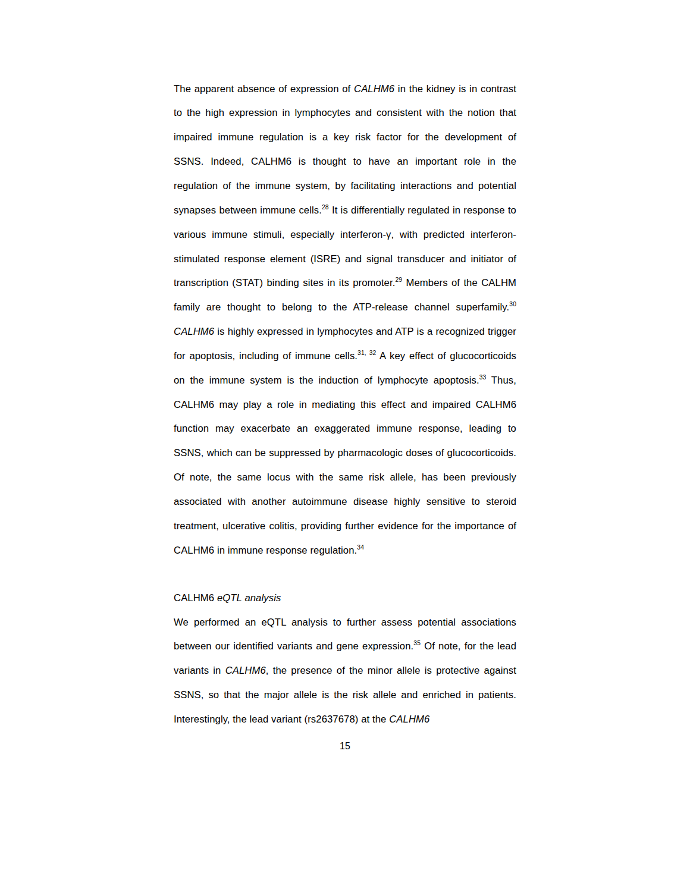The apparent absence of expression of CALHM6 in the kidney is in contrast to the high expression in lymphocytes and consistent with the notion that impaired immune regulation is a key risk factor for the development of SSNS. Indeed, CALHM6 is thought to have an important role in the regulation of the immune system, by facilitating interactions and potential synapses between immune cells.28 It is differentially regulated in response to various immune stimuli, especially interferon-γ, with predicted interferon-stimulated response element (ISRE) and signal transducer and initiator of transcription (STAT) binding sites in its promoter.29 Members of the CALHM family are thought to belong to the ATP-release channel superfamily.30 CALHM6 is highly expressed in lymphocytes and ATP is a recognized trigger for apoptosis, including of immune cells.31, 32 A key effect of glucocorticoids on the immune system is the induction of lymphocyte apoptosis.33 Thus, CALHM6 may play a role in mediating this effect and impaired CALHM6 function may exacerbate an exaggerated immune response, leading to SSNS, which can be suppressed by pharmacologic doses of glucocorticoids. Of note, the same locus with the same risk allele, has been previously associated with another autoimmune disease highly sensitive to steroid treatment, ulcerative colitis, providing further evidence for the importance of CALHM6 in immune response regulation.34
CALHM6 eQTL analysis
We performed an eQTL analysis to further assess potential associations between our identified variants and gene expression.35 Of note, for the lead variants in CALHM6, the presence of the minor allele is protective against SSNS, so that the major allele is the risk allele and enriched in patients. Interestingly, the lead variant (rs2637678) at the CALHM6
15